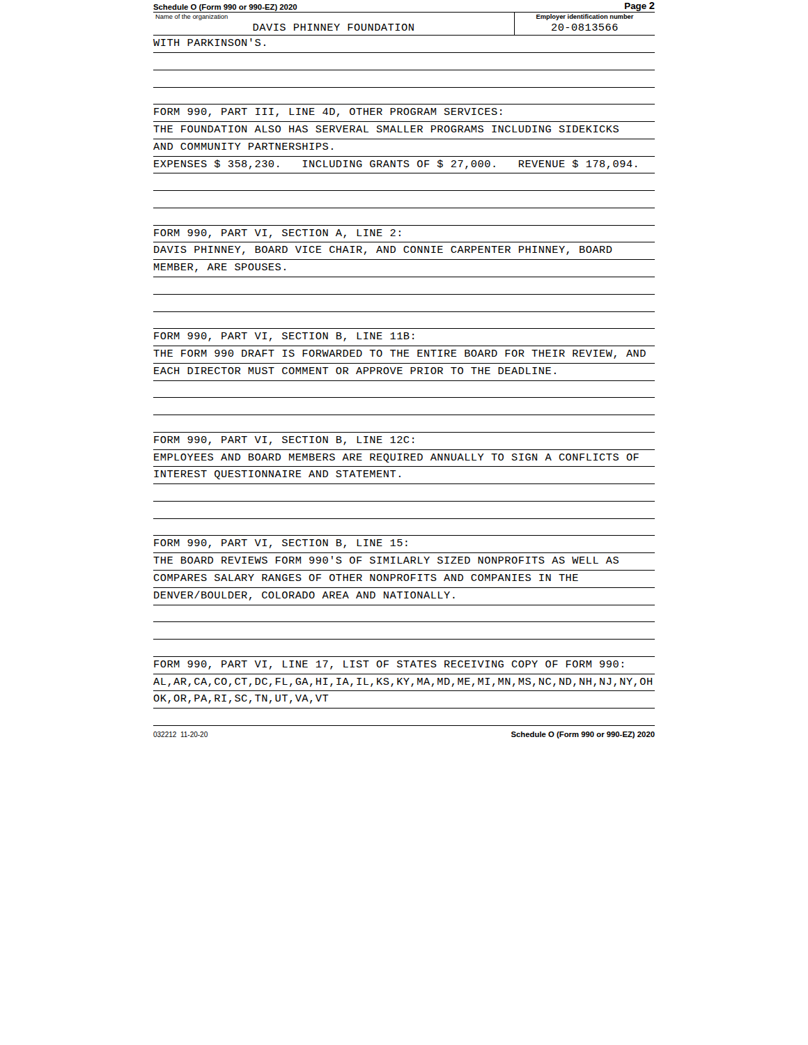Schedule O (Form 990 or 990-EZ) 2020
Page 2
| Name of the organization DAVIS PHINNEY FOUNDATION | Employer identification number 20-0813566 |
WITH PARKINSON'S.
FORM 990, PART III, LINE 4D, OTHER PROGRAM SERVICES:
THE FOUNDATION ALSO HAS SERVERAL SMALLER PROGRAMS INCLUDING SIDEKICKS
AND COMMUNITY PARTNERSHIPS.
EXPENSES $ 358,230. INCLUDING GRANTS OF $ 27,000. REVENUE $ 178,094.
FORM 990, PART VI, SECTION A, LINE 2:
DAVIS PHINNEY, BOARD VICE CHAIR, AND CONNIE CARPENTER PHINNEY, BOARD
MEMBER, ARE SPOUSES.
FORM 990, PART VI, SECTION B, LINE 11B:
THE FORM 990 DRAFT IS FORWARDED TO THE ENTIRE BOARD FOR THEIR REVIEW, AND
EACH DIRECTOR MUST COMMENT OR APPROVE PRIOR TO THE DEADLINE.
FORM 990, PART VI, SECTION B, LINE 12C:
EMPLOYEES AND BOARD MEMBERS ARE REQUIRED ANNUALLY TO SIGN A CONFLICTS OF
INTEREST QUESTIONNAIRE AND STATEMENT.
FORM 990, PART VI, SECTION B, LINE 15:
THE BOARD REVIEWS FORM 990'S OF SIMILARLY SIZED NONPROFITS AS WELL AS
COMPARES SALARY RANGES OF OTHER NONPROFITS AND COMPANIES IN THE
DENVER/BOULDER, COLORADO AREA AND NATIONALLY.
FORM 990, PART VI, LINE 17, LIST OF STATES RECEIVING COPY OF FORM 990:
AL,AR,CA,CO,CT,DC,FL,GA,HI,IA,IL,KS,KY,MA,MD,ME,MI,MN,MS,NC,ND,NH,NJ,NY,OH
OK,OR,PA,RI,SC,TN,UT,VA,VT
032212 11-20-20
Schedule O (Form 990 or 990-EZ) 2020